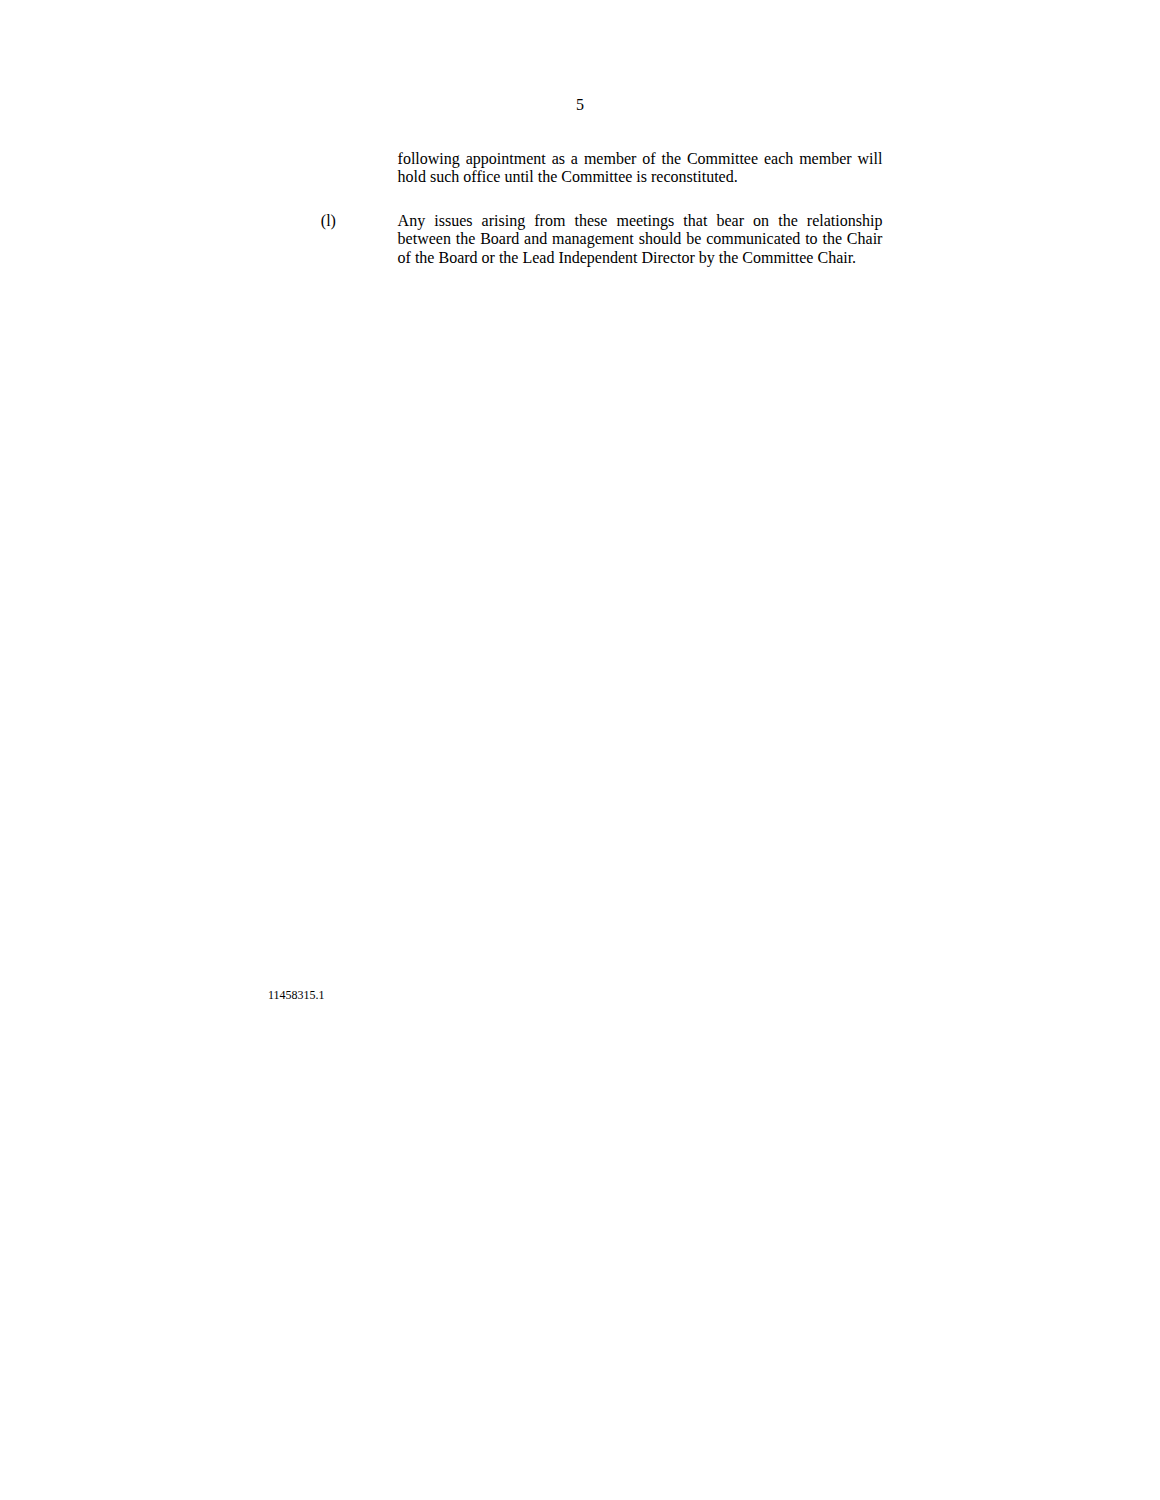5
following appointment as a member of the Committee each member will hold such office until the Committee is reconstituted.
(l)
Any issues arising from these meetings that bear on the relationship between the Board and management should be communicated to the Chair of the Board or the Lead Independent Director by the Committee Chair.
11458315.1